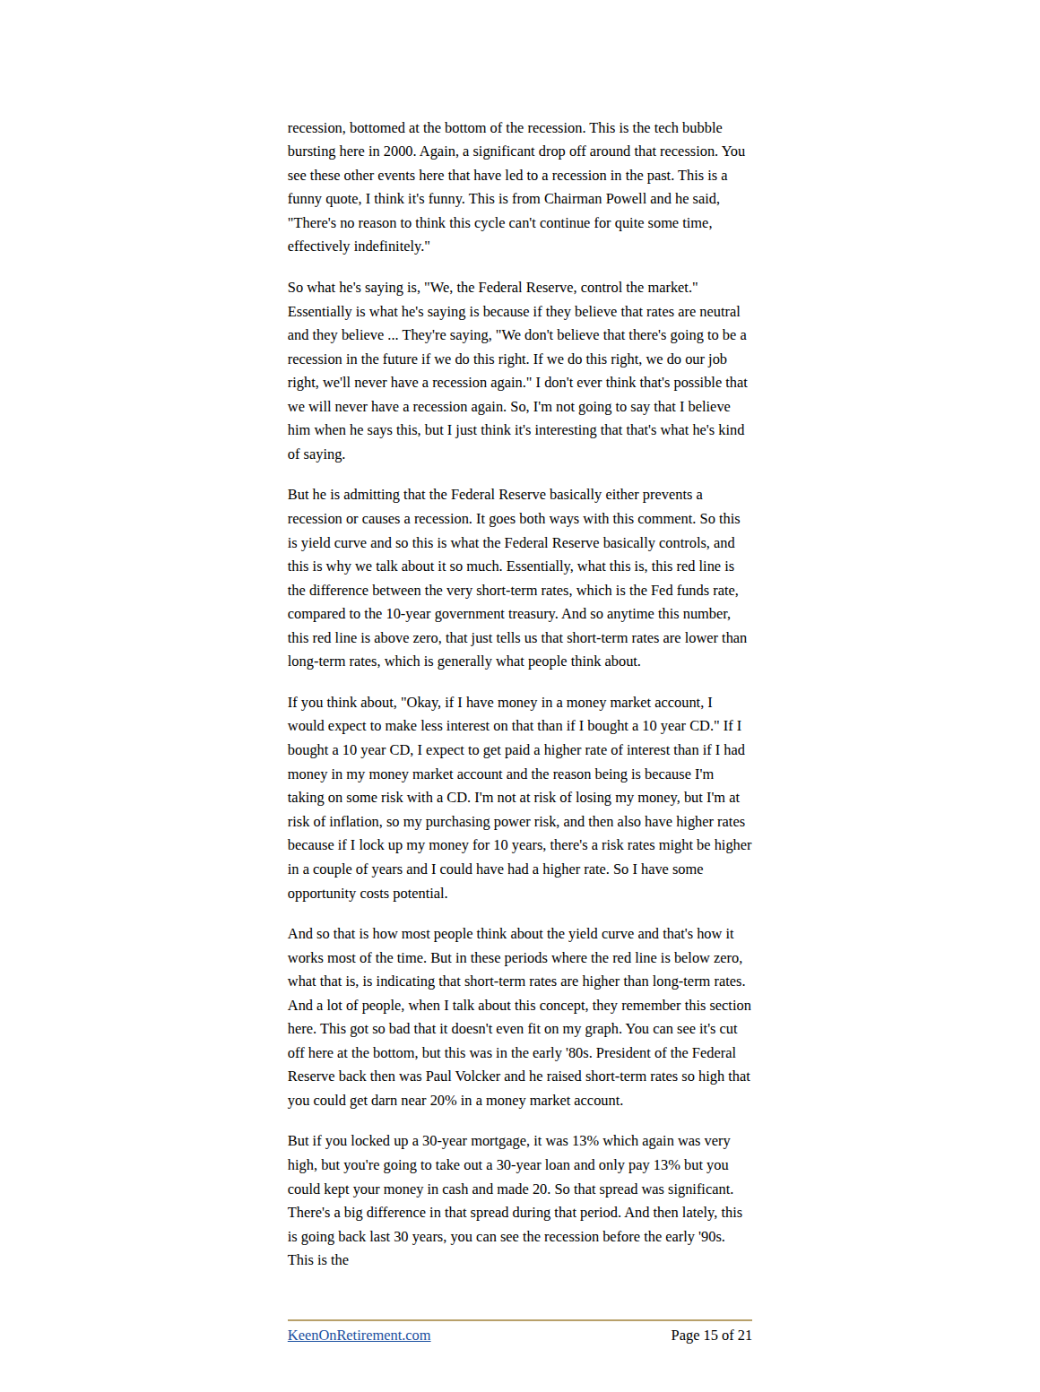recession, bottomed at the bottom of the recession. This is the tech bubble bursting here in 2000. Again, a significant drop off around that recession. You see these other events here that have led to a recession in the past. This is a funny quote, I think it's funny. This is from Chairman Powell and he said, "There's no reason to think this cycle can't continue for quite some time, effectively indefinitely."
So what he's saying is, "We, the Federal Reserve, control the market." Essentially is what he's saying is because if they believe that rates are neutral and they believe ... They're saying, "We don't believe that there's going to be a recession in the future if we do this right. If we do this right, we do our job right, we'll never have a recession again." I don't ever think that's possible that we will never have a recession again. So, I'm not going to say that I believe him when he says this, but I just think it's interesting that that's what he's kind of saying.
But he is admitting that the Federal Reserve basically either prevents a recession or causes a recession. It goes both ways with this comment. So this is yield curve and so this is what the Federal Reserve basically controls, and this is why we talk about it so much. Essentially, what this is, this red line is the difference between the very short-term rates, which is the Fed funds rate, compared to the 10-year government treasury. And so anytime this number, this red line is above zero, that just tells us that short-term rates are lower than long-term rates, which is generally what people think about.
If you think about, "Okay, if I have money in a money market account, I would expect to make less interest on that than if I bought a 10 year CD." If I bought a 10 year CD, I expect to get paid a higher rate of interest than if I had money in my money market account and the reason being is because I'm taking on some risk with a CD. I'm not at risk of losing my money, but I'm at risk of inflation, so my purchasing power risk, and then also have higher rates because if I lock up my money for 10 years, there's a risk rates might be higher in a couple of years and I could have had a higher rate. So I have some opportunity costs potential.
And so that is how most people think about the yield curve and that's how it works most of the time. But in these periods where the red line is below zero, what that is, is indicating that short-term rates are higher than long-term rates. And a lot of people, when I talk about this concept, they remember this section here. This got so bad that it doesn't even fit on my graph. You can see it's cut off here at the bottom, but this was in the early '80s. President of the Federal Reserve back then was Paul Volcker and he raised short-term rates so high that you could get darn near 20% in a money market account.
But if you locked up a 30-year mortgage, it was 13% which again was very high, but you're going to take out a 30-year loan and only pay 13% but you could kept your money in cash and made 20. So that spread was significant. There's a big difference in that spread during that period. And then lately, this is going back last 30 years, you can see the recession before the early '90s. This is the
KeenOnRetirement.com Page 15 of 21